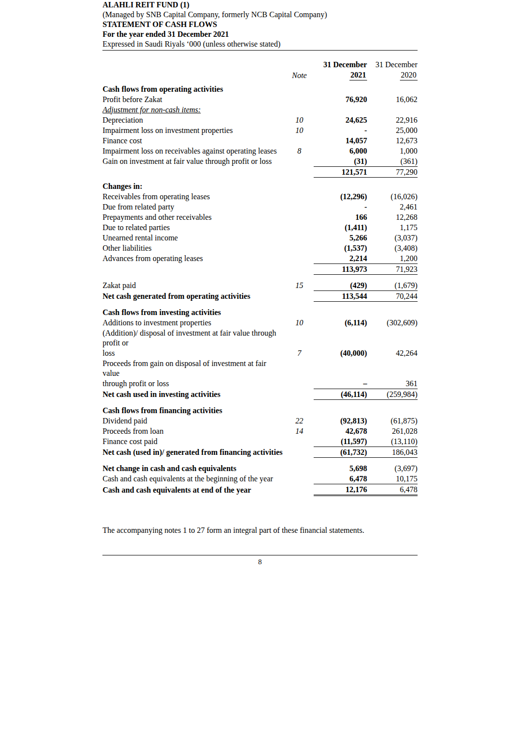ALAHLI REIT FUND (1)
(Managed by SNB Capital Company, formerly NCB Capital Company)
STATEMENT OF CASH FLOWS
For the year ended 31 December 2021
Expressed in Saudi Riyals ‘000 (unless otherwise stated)
| | | 31 December | 31 December |
| | Note | 2021 | 2020 |
| Cash flows from operating activities | | | |
| Profit before Zakat | | 76,920 | 16,062 |
| Adjustment for non-cash items: | | | |
| Depreciation | 10 | 24,625 | 22,916 |
| Impairment loss on investment properties | 10 | - | 25,000 |
| Finance cost | | 14,057 | 12,673 |
| Impairment loss on receivables against operating leases | 8 | 6,000 | 1,000 |
| Gain on investment at fair value through profit or loss | | (31) | (361) |
| | | 121,571 | 77,290 |
| Changes in: | | | |
| Receivables from operating leases | | (12,296) | (16,026) |
| Due from related party | | - | 2,461 |
| Prepayments and other receivables | | 166 | 12,268 |
| Due to related parties | | (1,411) | 1,175 |
| Unearned rental income | | 5,266 | (3,037) |
| Other liabilities | | (1,537) | (3,408) |
| Advances from operating leases | | 2,214 | 1,200 |
| | | 113,973 | 71,923 |
| Zakat paid | 15 | (429) | (1,679) |
| Net cash generated from operating activities | | 113,544 | 70,244 |
| Cash flows from investing activities | | | |
| Additions to investment properties | 10 | (6,114) | (302,609) |
| (Addition)/ disposal of investment at fair value through profit or | | | |
| loss | 7 | (40,000) | 42,264 |
| Proceeds from gain on disposal of investment at fair value | | | |
| through profit or loss | | – | 361 |
| Net cash used in investing activities | | (46,114) | (259,984) |
| Cash flows from financing activities | | | |
| Dividend paid | 22 | (92,813) | (61,875) |
| Proceeds from loan | 14 | 42,678 | 261,028 |
| Finance cost paid | | (11,597) | (13,110) |
| Net cash (used in)/ generated from financing activities | | (61,732) | 186,043 |
| Net change in cash and cash equivalents | | 5,698 | (3,697) |
| Cash and cash equivalents at the beginning of the year | | 6,478 | 10,175 |
| Cash and cash equivalents at end of the year | | 12,176 | 6,478 |
The accompanying notes 1 to 27 form an integral part of these financial statements.
8